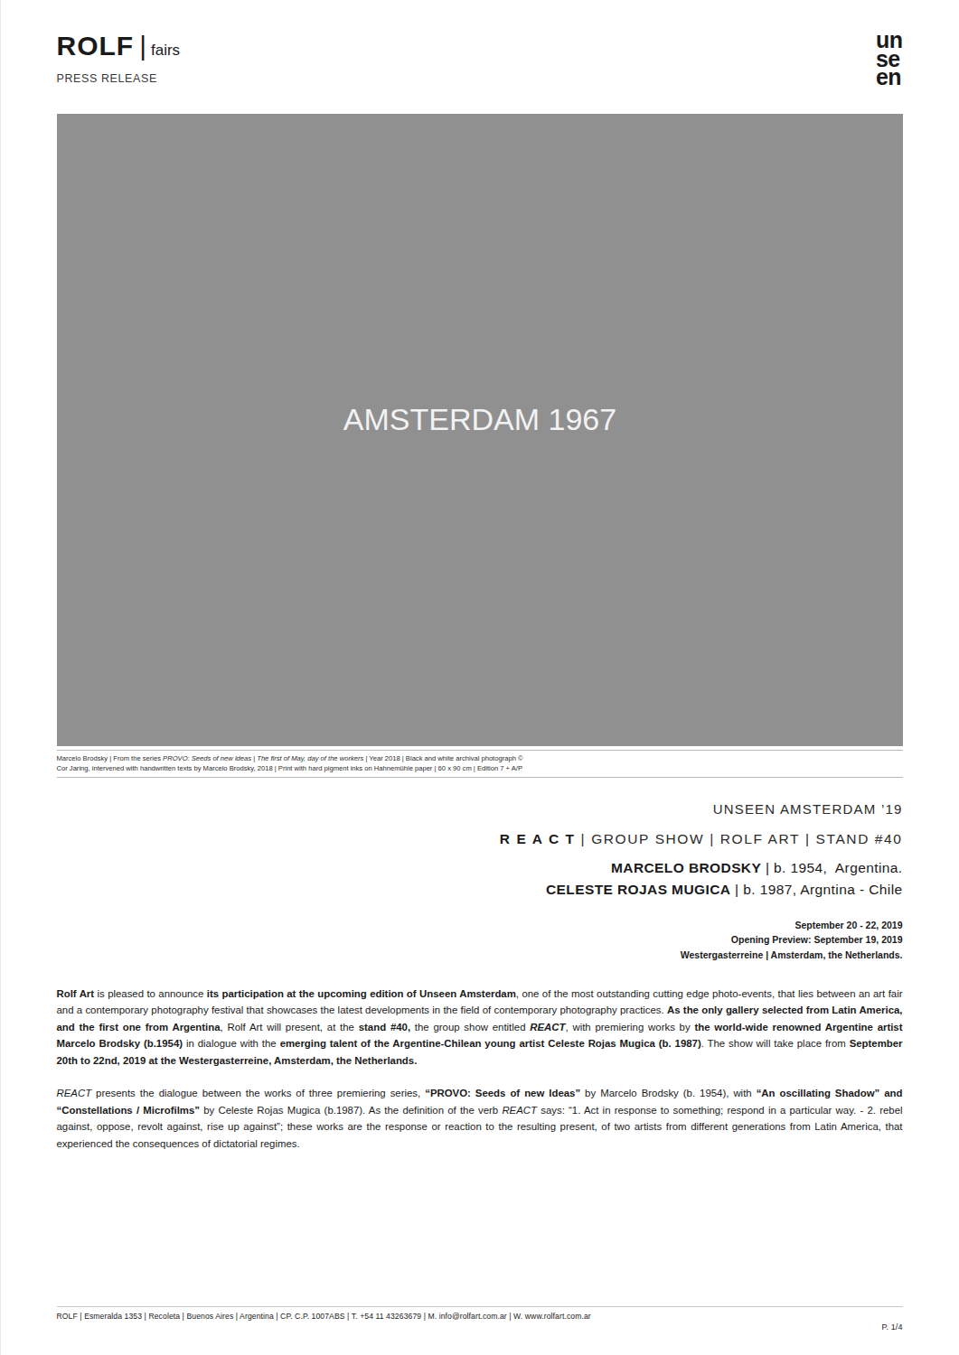ROLF|fairs
PRESS RELEASE
un
se
en
Marcelo Brodsky | From the series PROVO: Seeds of new ideas | The first of May, day of the workers | Year 2018 | Black and white archival photograph ©
Cor Jaring, intervened with handwritten texts by Marcelo Brodsky, 2018 | Print with hard pigment inks on Hahnemühle paper | 60 x 90 cm | Edition 7 + A/P
UNSEEN AMSTERDAM ’19
R E A C T | GROUP SHOW | ROLF ART | STAND #40
MARCELO BRODSKY | b. 1954, Argentina.
CELESTE ROJAS MUGICA | b. 1987, Argntina - Chile
September 20 - 22, 2019
Opening Preview: September 19, 2019
Westergasterreine | Amsterdam, the Netherlands.
Rolf Art is pleased to announce its participation at the upcoming edition of Unseen Amsterdam, one of the most outstanding cutting edge photo-events, that lies between an art fair and a contemporary photography festival that showcases the latest developments in the field of contemporary photography practices. As the only gallery selected from Latin America, and the first one from Argentina, Rolf Art will present, at the stand #40, the group show entitled REACT, with premiering works by the world-wide renowned Argentine artist Marcelo Brodsky (b.1954) in dialogue with the emerging talent of the Argentine-Chilean young artist Celeste Rojas Mugica (b. 1987). The show will take place from September 20th to 22nd, 2019 at the Westergasterreine, Amsterdam, the Netherlands.
REACT presents the dialogue between the works of three premiering series, “PROVO: Seeds of new Ideas” by Marcelo Brodsky (b. 1954), with “An oscillating Shadow” and “Constellations / Microfilms” by Celeste Rojas Mugica (b.1987). As the definition of the verb REACT says: “1. Act in response to something; respond in a particular way. - 2. rebel against, oppose, revolt against, rise up against”; these works are the response or reaction to the resulting present, of two artists from different generations from Latin America, that experienced the consequences of dictatorial regimes.
ROLF | Esmeralda 1353 | Recoleta | Buenos Aires | Argentina | CP. C.P. 1007ABS | T. +54 11 43263679 | M. info@rolfart.com.ar | W. www.rolfart.com.ar
P. 1/4